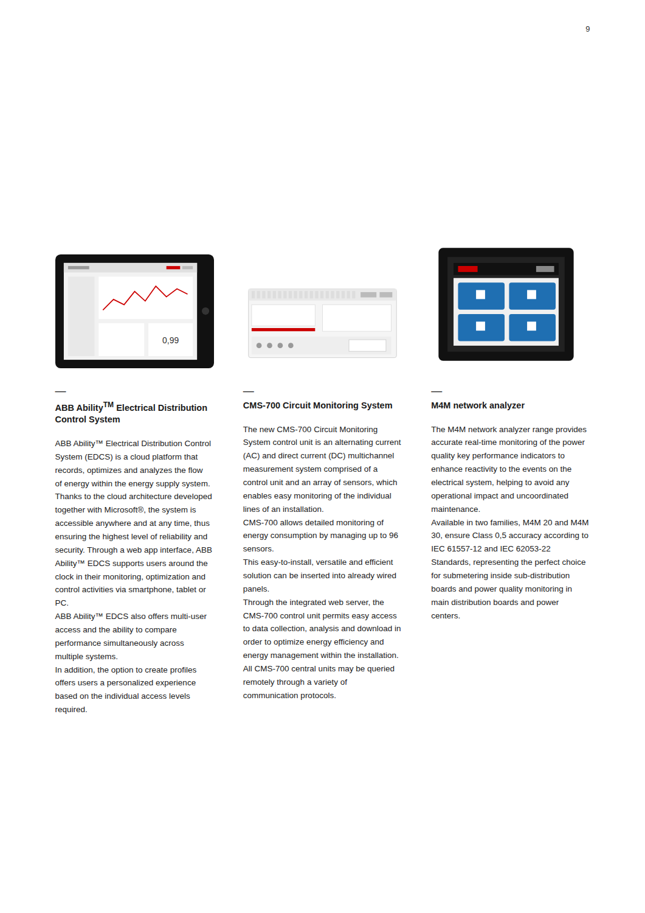9
—
ABB AbilityTM Electrical Distribution Control System
ABB Ability™ Electrical Distribution Control System (EDCS) is a cloud platform that records, optimizes and analyzes the flow of energy within the energy supply system.
Thanks to the cloud architecture developed together with Microsoft®, the system is accessible anywhere and at any time, thus ensuring the highest level of reliability and security. Through a web app interface, ABB Ability™ EDCS supports users around the clock in their monitoring, optimization and control activities via smartphone, tablet or PC.
ABB Ability™ EDCS also offers multi-user access and the ability to compare performance simultaneously across multiple systems.
In addition, the option to create profiles offers users a personalized experience based on the individual access levels required.
—
CMS-700 Circuit Monitoring System
The new CMS-700 Circuit Monitoring System control unit is an alternating current (AC) and direct current (DC) multichannel measurement system comprised of a control unit and an array of sensors, which enables easy monitoring of the individual lines of an installation.
CMS-700 allows detailed monitoring of energy consumption by managing up to 96 sensors.
This easy-to-install, versatile and efficient solution can be inserted into already wired panels.
Through the integrated web server, the CMS-700 control unit permits easy access to data collection, analysis and download in order to optimize energy efficiency and energy management within the installation.
All CMS-700 central units may be queried remotely through a variety of communication protocols.
—
M4M network analyzer
The M4M network analyzer range provides accurate real-time monitoring of the power quality key performance indicators to enhance reactivity to the events on the electrical system, helping to avoid any operational impact and uncoordinated maintenance.
Available in two families, M4M 20 and M4M 30, ensure Class 0,5 accuracy according to IEC 61557-12 and IEC 62053-22 Standards, representing the perfect choice for submetering inside sub-distribution boards and power quality monitoring in main distribution boards and power centers.